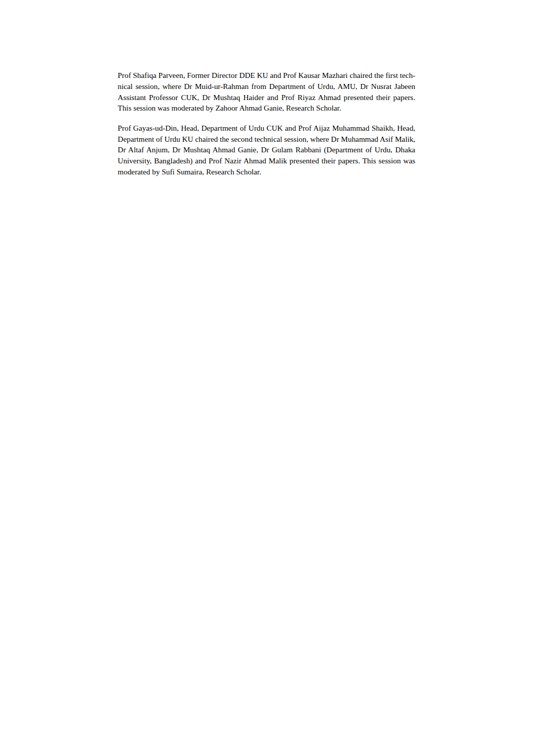Prof Shafiqa Parveen, Former Director DDE KU and Prof Kausar Mazhari chaired the first technical session, where Dr Muid-ur-Rahman from Department of Urdu, AMU, Dr Nusrat Jabeen Assistant Professor CUK, Dr Mushtaq Haider and Prof Riyaz Ahmad presented their papers. This session was moderated by Zahoor Ahmad Ganie, Research Scholar.
Prof Gayas-ud-Din, Head, Department of Urdu CUK and Prof Aijaz Muhammad Shaikh, Head, Department of Urdu KU chaired the second technical session, where Dr Muhammad Asif Malik, Dr Altaf Anjum, Dr Mushtaq Ahmad Ganie, Dr Gulam Rabbani (Department of Urdu, Dhaka University, Bangladesh) and Prof Nazir Ahmad Malik presented their papers. This session was moderated by Sufi Sumaira, Research Scholar.